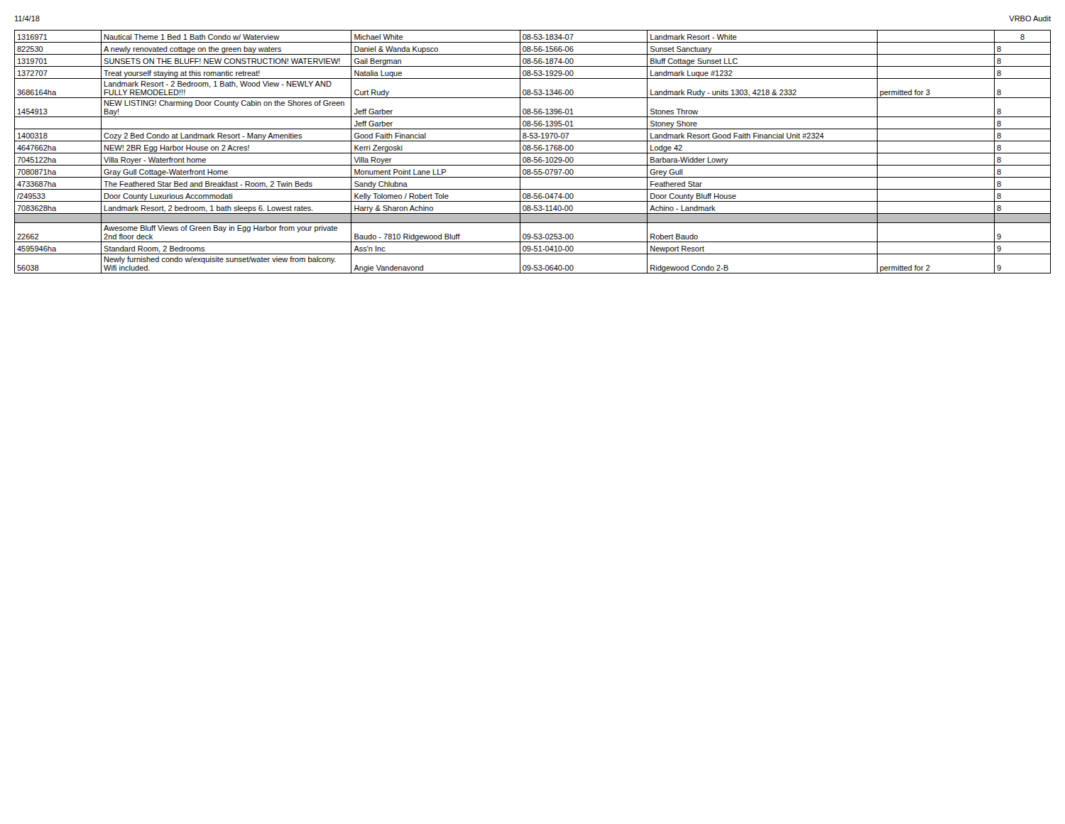11/4/18 VRBO Audit
| 1316971 | Nautical Theme 1 Bed 1 Bath Condo w/ Waterview | Michael White | 08-53-1834-07 | Landmark Resort - White | | 8 |
| 822530 | A newly renovated cottage on the green bay waters | Daniel & Wanda Kupsco | 08-56-1566-06 | Sunset Sanctuary | | 8 |
| 1319701 | SUNSETS ON THE BLUFF! NEW CONSTRUCTION! WATERVIEW! | Gail Bergman | 08-56-1874-00 | Bluff Cottage Sunset LLC | | 8 |
| 1372707 | Treat yourself staying at this romantic retreat! | Natalia Luque | 08-53-1929-00 | Landmark Luque #1232 | | 8 |
| 3686164ha | Landmark Resort - 2 Bedroom, 1 Bath, Wood View - NEWLY AND FULLY REMODELED!!! | Curt Rudy | 08-53-1346-00 | Landmark Rudy - units 1303, 4218 & 2332 | permitted for 3 | 8 |
| 1454913 | NEW LISTING! Charming Door County Cabin on the Shores of Green Bay! | Jeff Garber | 08-56-1396-01 | Stones Throw | | 8 |
| | | Jeff Garber | 08-56-1395-01 | Stoney Shore | | 8 |
| 1400318 | Cozy 2 Bed Condo at Landmark Resort - Many Amenities | Good Faith Financial | 8-53-1970-07 | Landmark Resort Good Faith Financial Unit #2324 | | 8 |
| 4647662ha | NEW! 2BR Egg Harbor House on 2 Acres! | Kerri Zergoski | 08-56-1768-00 | Lodge 42 | | 8 |
| 7045122ha | Villa Royer - Waterfront home | Villa Royer | 08-56-1029-00 | Barbara-Widder Lowry | | 8 |
| 7080871ha | Gray Gull Cottage-Waterfront Home | Monument Point Lane LLP | 08-55-0797-00 | Grey Gull | | 8 |
| 4733687ha | The Feathered Star Bed and Breakfast - Room, 2 Twin Beds | Sandy Chlubna | | Feathered Star | | 8 |
| /249533 | Door County Luxurious Accommodati | Kelly Tolomeo / Robert Tole | 08-56-0474-00 | Door County Bluff House | | 8 |
| 7083628ha | Landmark Resort, 2 bedroom, 1 bath sleeps 6. Lowest rates. | Harry & Sharon Achino | 08-53-1140-00 | Achino - Landmark | | 8 |
| 22662 | Awesome Bluff Views of Green Bay in Egg Harbor from your private 2nd floor deck | Baudo - 7810 Ridgewood Bluff | 09-53-0253-00 | Robert Baudo | | 9 |
| 4595946ha | Standard Room, 2 Bedrooms | Ass'n Inc | 09-51-0410-00 | Newport Resort | | 9 |
| 56038 | Newly furnished condo w/exquisite sunset/water view from balcony. Wifi included. | Angie Vandenavond | 09-53-0640-00 | Ridgewood Condo 2-B | permitted for 2 | 9 |